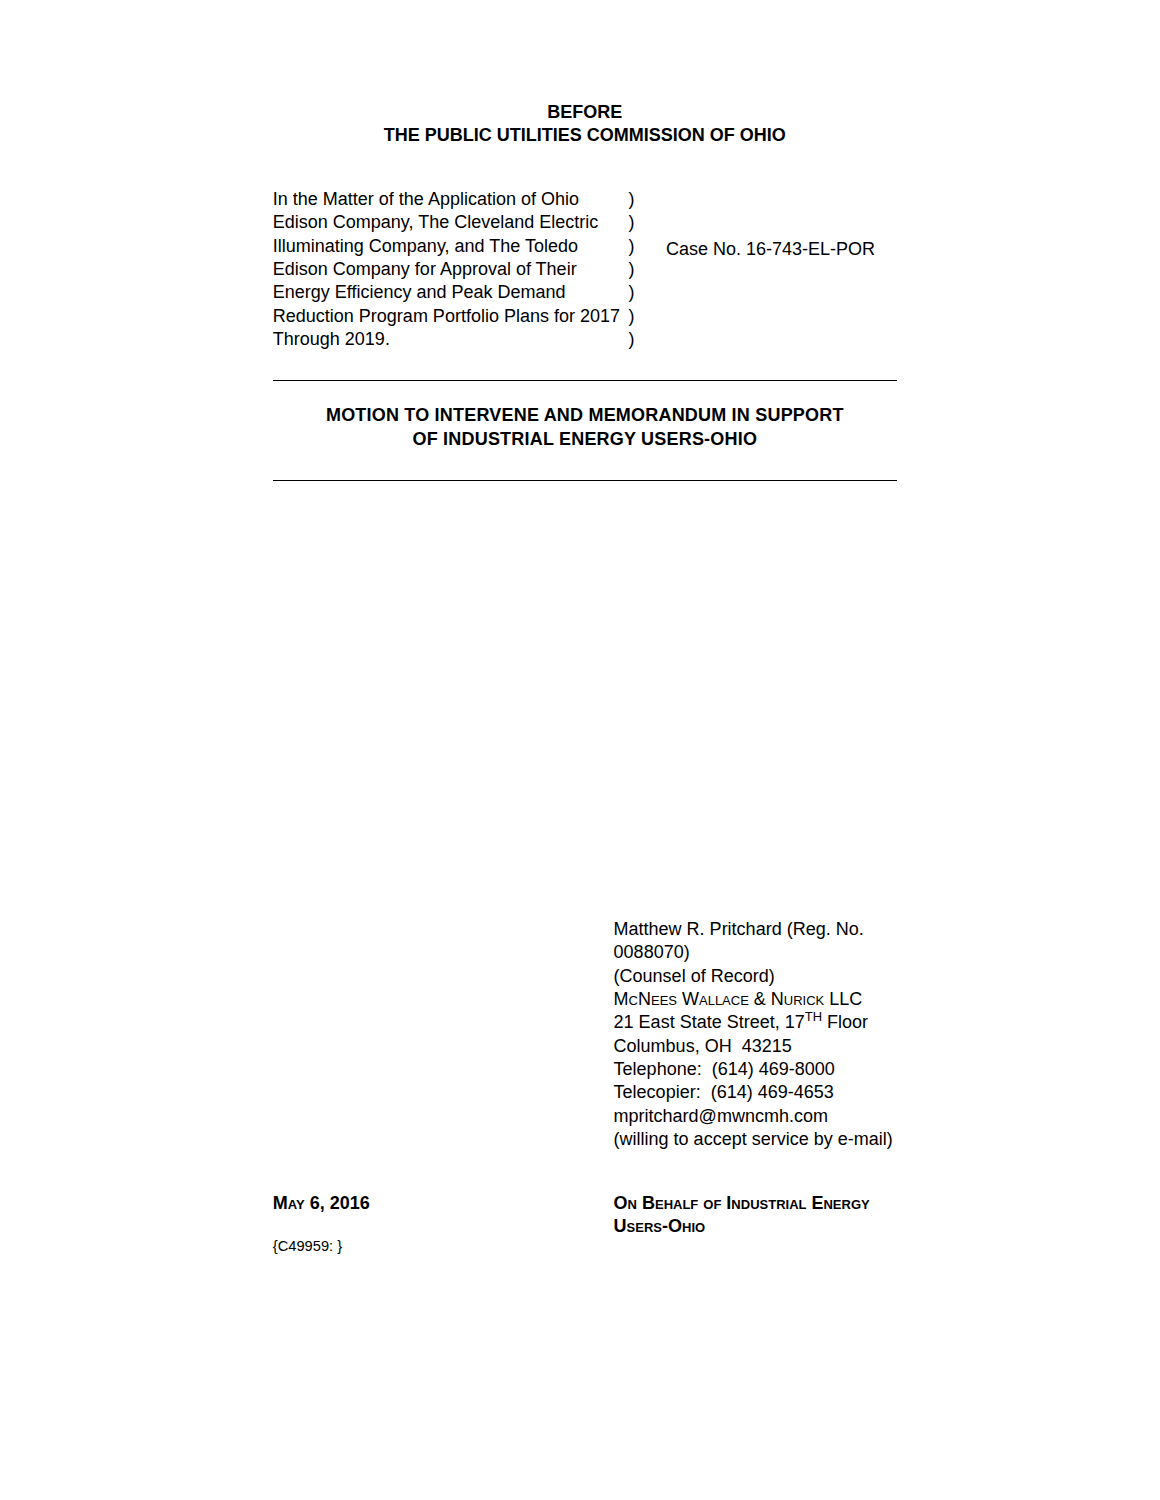BEFORE
THE PUBLIC UTILITIES COMMISSION OF OHIO
| In the Matter of the Application of Ohio | ) | Case No. 16-743-EL-POR |
| Edison Company, The Cleveland Electric | ) |
| Illuminating Company, and The Toledo | ) |
| Edison Company for Approval of Their | ) |
| Energy Efficiency and Peak Demand | ) |
| Reduction Program Portfolio Plans for 2017 | ) |
| Through 2019. | ) |
MOTION TO INTERVENE AND MEMORANDUM IN SUPPORT
OF INDUSTRIAL ENERGY USERS-OHIO
Matthew R. Pritchard (Reg. No. 0088070)
(Counsel of Record)
McNees Wallace & Nurick LLC
21 East State Street, 17TH Floor
Columbus, OH 43215
Telephone: (614) 469-8000
Telecopier: (614) 469-4653
mpritchard@mwncmh.com
(willing to accept service by e-mail)
May 6, 2016
On Behalf of Industrial Energy Users-Ohio
{C49959: }